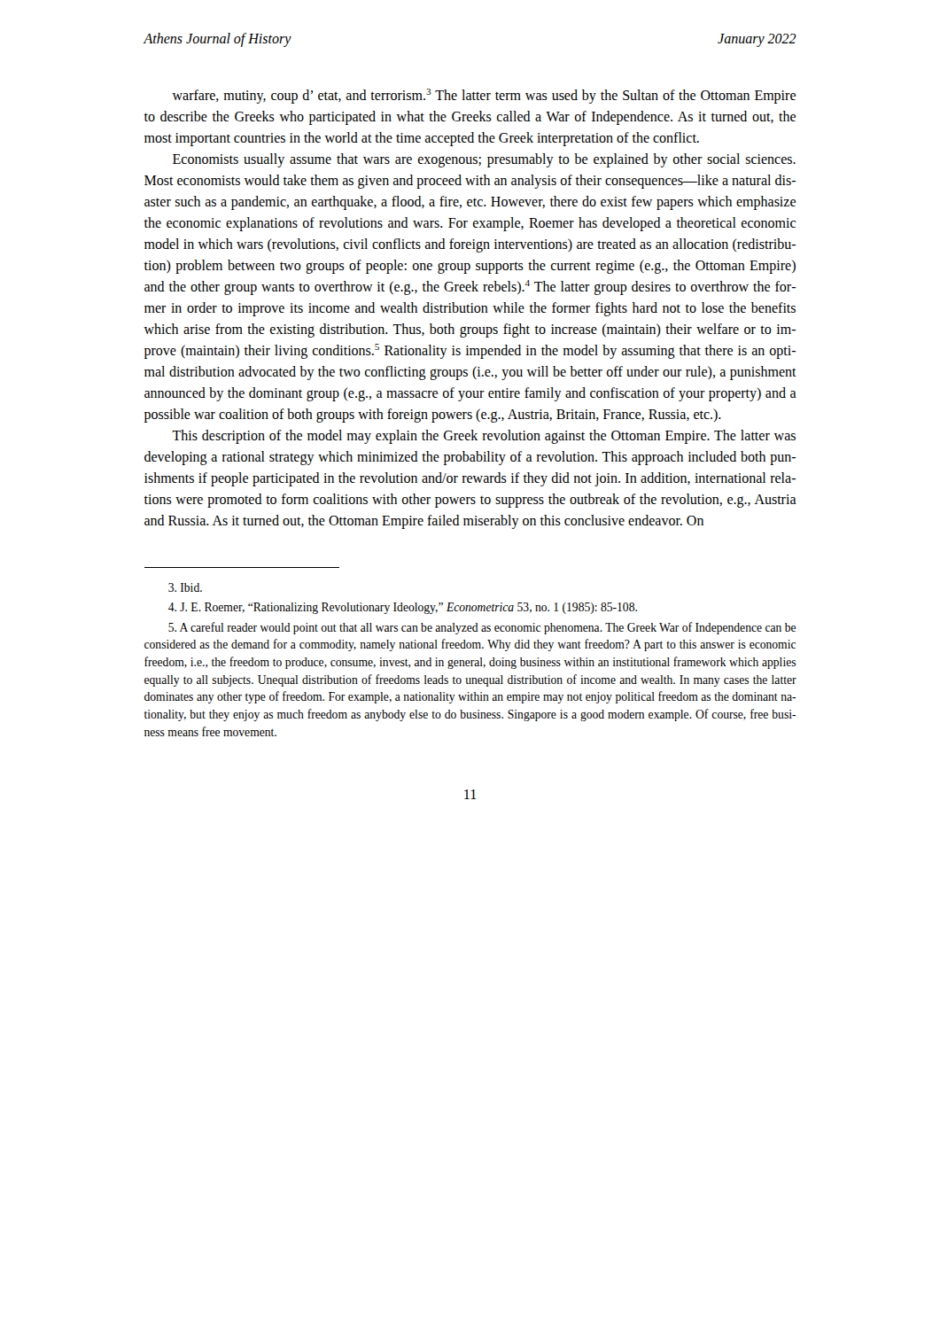Athens Journal of History January 2022
warfare, mutiny, coup d’ etat, and terrorism.3 The latter term was used by the Sultan of the Ottoman Empire to describe the Greeks who participated in what the Greeks called a War of Independence. As it turned out, the most important countries in the world at the time accepted the Greek interpretation of the conflict.
Economists usually assume that wars are exogenous; presumably to be explained by other social sciences. Most economists would take them as given and proceed with an analysis of their consequences—like a natural disaster such as a pandemic, an earthquake, a flood, a fire, etc. However, there do exist few papers which emphasize the economic explanations of revolutions and wars. For example, Roemer has developed a theoretical economic model in which wars (revolutions, civil conflicts and foreign interventions) are treated as an allocation (redistribution) problem between two groups of people: one group supports the current regime (e.g., the Ottoman Empire) and the other group wants to overthrow it (e.g., the Greek rebels).4 The latter group desires to overthrow the former in order to improve its income and wealth distribution while the former fights hard not to lose the benefits which arise from the existing distribution. Thus, both groups fight to increase (maintain) their welfare or to improve (maintain) their living conditions.5 Rationality is impended in the model by assuming that there is an optimal distribution advocated by the two conflicting groups (i.e., you will be better off under our rule), a punishment announced by the dominant group (e.g., a massacre of your entire family and confiscation of your property) and a possible war coalition of both groups with foreign powers (e.g., Austria, Britain, France, Russia, etc.).
This description of the model may explain the Greek revolution against the Ottoman Empire. The latter was developing a rational strategy which minimized the probability of a revolution. This approach included both punishments if people participated in the revolution and/or rewards if they did not join. In addition, international relations were promoted to form coalitions with other powers to suppress the outbreak of the revolution, e.g., Austria and Russia. As it turned out, the Ottoman Empire failed miserably on this conclusive endeavor. On
3. Ibid.
4. J. E. Roemer, “Rationalizing Revolutionary Ideology,” Econometrica 53, no. 1 (1985): 85-108.
5. A careful reader would point out that all wars can be analyzed as economic phenomena. The Greek War of Independence can be considered as the demand for a commodity, namely national freedom. Why did they want freedom? A part to this answer is economic freedom, i.e., the freedom to produce, consume, invest, and in general, doing business within an institutional framework which applies equally to all subjects. Unequal distribution of freedoms leads to unequal distribution of income and wealth. In many cases the latter dominates any other type of freedom. For example, a nationality within an empire may not enjoy political freedom as the dominant nationality, but they enjoy as much freedom as anybody else to do business. Singapore is a good modern example. Of course, free business means free movement.
11